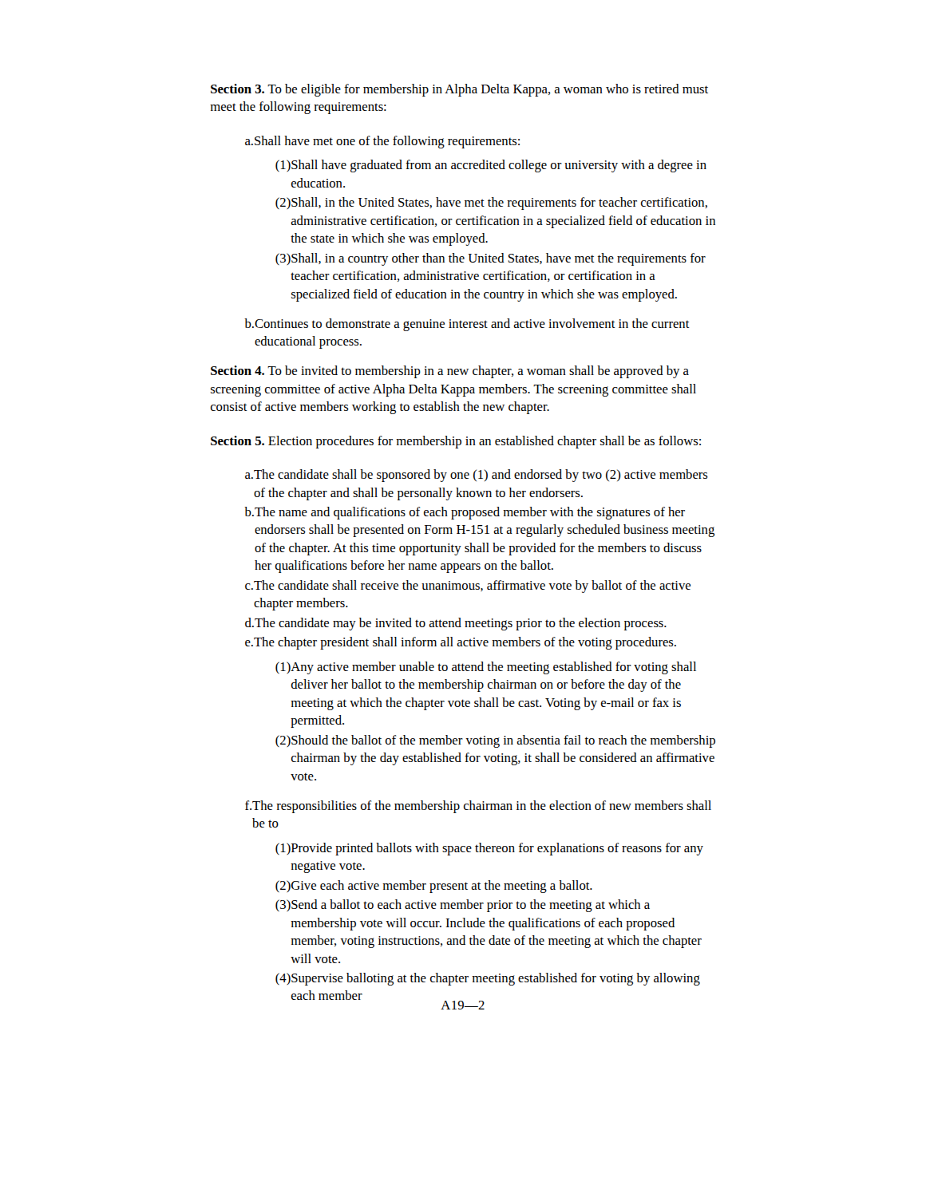Section 3. To be eligible for membership in Alpha Delta Kappa, a woman who is retired must meet the following requirements:
a. Shall have met one of the following requirements:
(1) Shall have graduated from an accredited college or university with a degree in education.
(2) Shall, in the United States, have met the requirements for teacher certification, administrative certification, or certification in a specialized field of education in the state in which she was employed.
(3) Shall, in a country other than the United States, have met the requirements for teacher certification, administrative certification, or certification in a specialized field of education in the country in which she was employed.
b. Continues to demonstrate a genuine interest and active involvement in the current educational process.
Section 4. To be invited to membership in a new chapter, a woman shall be approved by a screening committee of active Alpha Delta Kappa members. The screening committee shall consist of active members working to establish the new chapter.
Section 5. Election procedures for membership in an established chapter shall be as follows:
a. The candidate shall be sponsored by one (1) and endorsed by two (2) active members of the chapter and shall be personally known to her endorsers.
b. The name and qualifications of each proposed member with the signatures of her endorsers shall be presented on Form H-151 at a regularly scheduled business meeting of the chapter. At this time opportunity shall be provided for the members to discuss her qualifications before her name appears on the ballot.
c. The candidate shall receive the unanimous, affirmative vote by ballot of the active chapter members.
d. The candidate may be invited to attend meetings prior to the election process.
e. The chapter president shall inform all active members of the voting procedures.
(1) Any active member unable to attend the meeting established for voting shall deliver her ballot to the membership chairman on or before the day of the meeting at which the chapter vote shall be cast. Voting by e-mail or fax is permitted.
(2) Should the ballot of the member voting in absentia fail to reach the membership chairman by the day established for voting, it shall be considered an affirmative vote.
f. The responsibilities of the membership chairman in the election of new members shall be to
(1) Provide printed ballots with space thereon for explanations of reasons for any
negative vote.
(2) Give each active member present at the meeting a ballot.
(3) Send a ballot to each active member prior to the meeting at which a membership vote will occur. Include the qualifications of each proposed member, voting instructions, and the date of the meeting at which the chapter will vote.
(4) Supervise balloting at the chapter meeting established for voting by allowing each member
A19—2